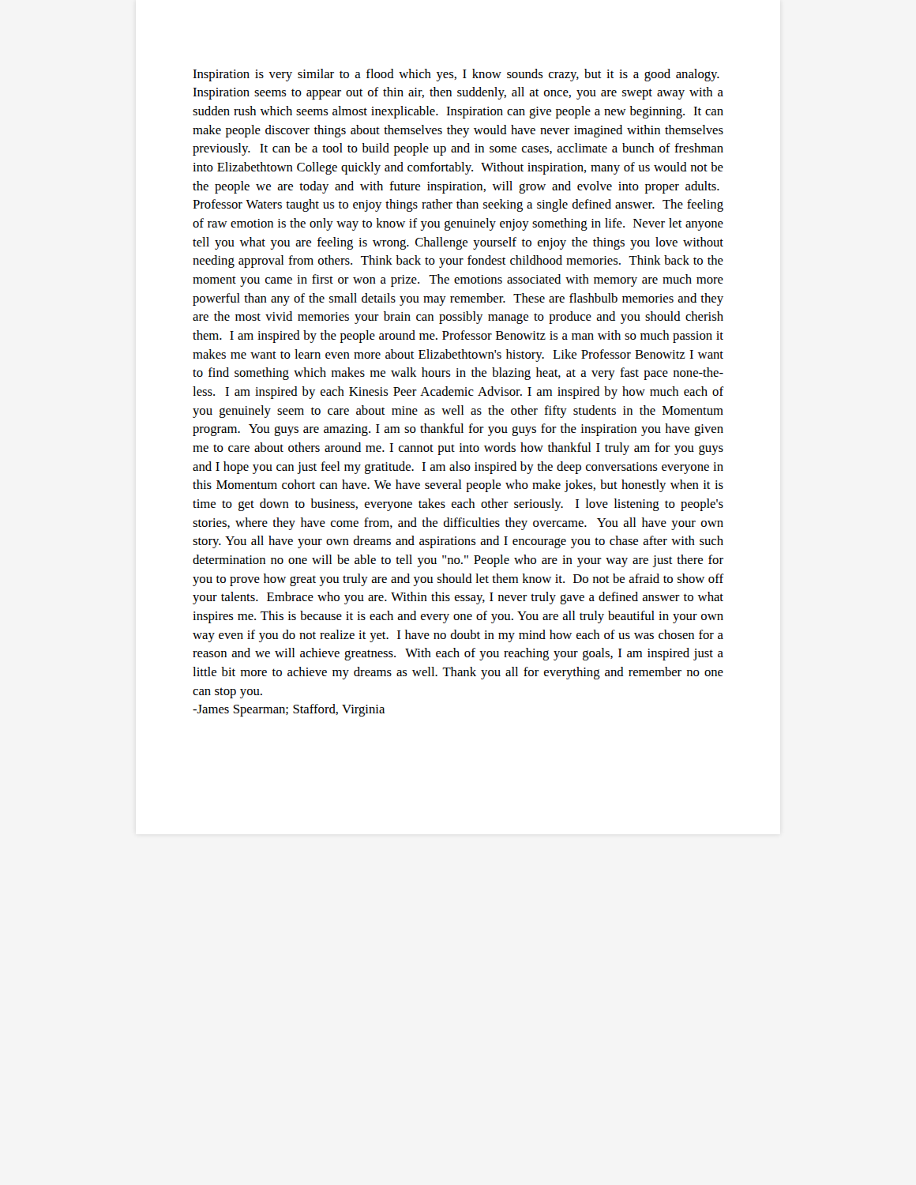Inspiration is very similar to a flood which yes, I know sounds crazy, but it is a good analogy. Inspiration seems to appear out of thin air, then suddenly, all at once, you are swept away with a sudden rush which seems almost inexplicable. Inspiration can give people a new beginning. It can make people discover things about themselves they would have never imagined within themselves previously. It can be a tool to build people up and in some cases, acclimate a bunch of freshman into Elizabethtown College quickly and comfortably. Without inspiration, many of us would not be the people we are today and with future inspiration, will grow and evolve into proper adults. Professor Waters taught us to enjoy things rather than seeking a single defined answer. The feeling of raw emotion is the only way to know if you genuinely enjoy something in life. Never let anyone tell you what you are feeling is wrong. Challenge yourself to enjoy the things you love without needing approval from others. Think back to your fondest childhood memories. Think back to the moment you came in first or won a prize. The emotions associated with memory are much more powerful than any of the small details you may remember. These are flashbulb memories and they are the most vivid memories your brain can possibly manage to produce and you should cherish them. I am inspired by the people around me. Professor Benowitz is a man with so much passion it makes me want to learn even more about Elizabethtown's history. Like Professor Benowitz I want to find something which makes me walk hours in the blazing heat, at a very fast pace none-the-less. I am inspired by each Kinesis Peer Academic Advisor. I am inspired by how much each of you genuinely seem to care about mine as well as the other fifty students in the Momentum program. You guys are amazing. I am so thankful for you guys for the inspiration you have given me to care about others around me. I cannot put into words how thankful I truly am for you guys and I hope you can just feel my gratitude. I am also inspired by the deep conversations everyone in this Momentum cohort can have. We have several people who make jokes, but honestly when it is time to get down to business, everyone takes each other seriously. I love listening to people's stories, where they have come from, and the difficulties they overcame. You all have your own story. You all have your own dreams and aspirations and I encourage you to chase after with such determination no one will be able to tell you "no." People who are in your way are just there for you to prove how great you truly are and you should let them know it. Do not be afraid to show off your talents. Embrace who you are. Within this essay, I never truly gave a defined answer to what inspires me. This is because it is each and every one of you. You are all truly beautiful in your own way even if you do not realize it yet. I have no doubt in my mind how each of us was chosen for a reason and we will achieve greatness. With each of you reaching your goals, I am inspired just a little bit more to achieve my dreams as well. Thank you all for everything and remember no one can stop you.
-James Spearman; Stafford, Virginia